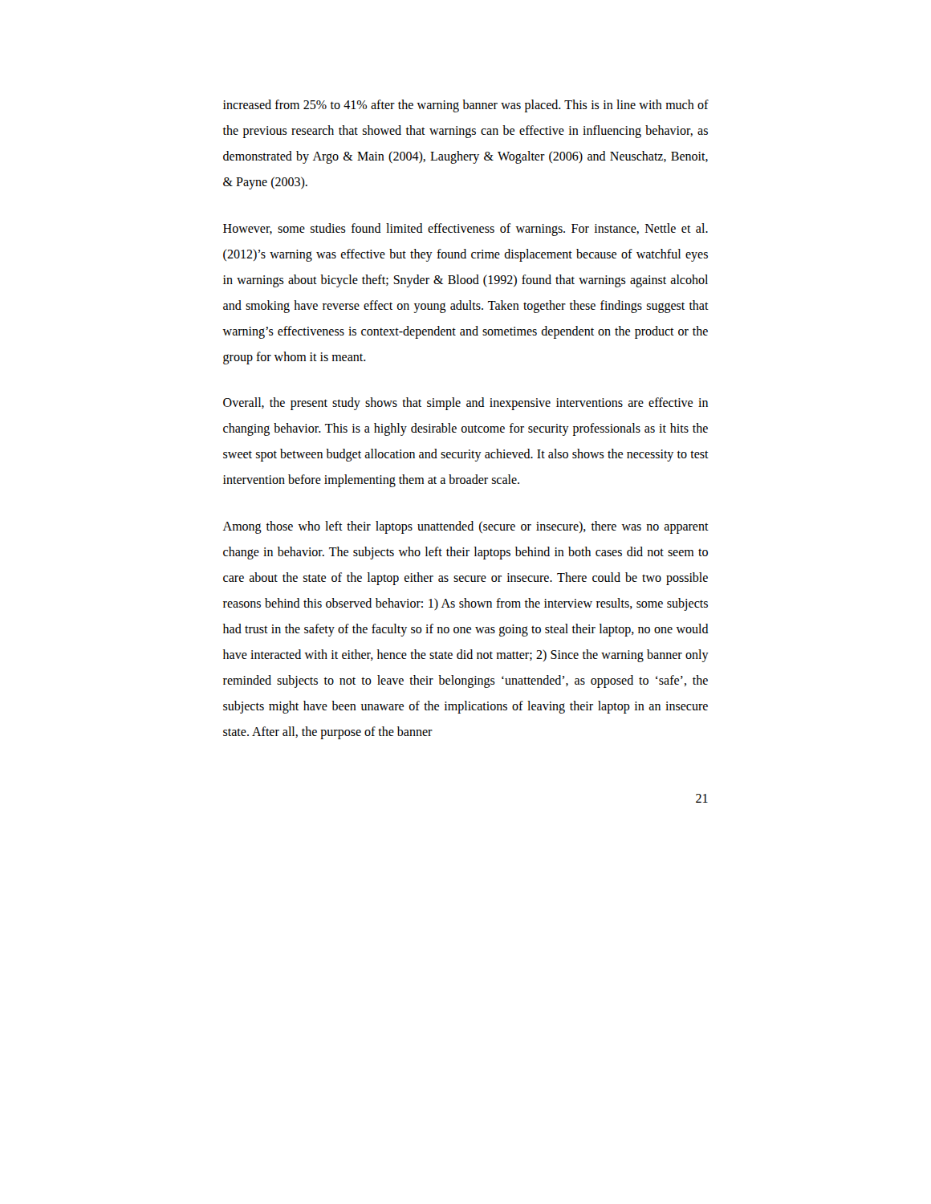increased from 25% to 41% after the warning banner was placed. This is in line with much of the previous research that showed that warnings can be effective in influencing behavior, as demonstrated by Argo & Main (2004), Laughery & Wogalter (2006) and Neuschatz, Benoit, & Payne (2003).
However, some studies found limited effectiveness of warnings. For instance, Nettle et al. (2012)’s warning was effective but they found crime displacement because of watchful eyes in warnings about bicycle theft; Snyder & Blood (1992) found that warnings against alcohol and smoking have reverse effect on young adults. Taken together these findings suggest that warning’s effectiveness is context-dependent and sometimes dependent on the product or the group for whom it is meant.
Overall, the present study shows that simple and inexpensive interventions are effective in changing behavior. This is a highly desirable outcome for security professionals as it hits the sweet spot between budget allocation and security achieved. It also shows the necessity to test intervention before implementing them at a broader scale.
Among those who left their laptops unattended (secure or insecure), there was no apparent change in behavior. The subjects who left their laptops behind in both cases did not seem to care about the state of the laptop either as secure or insecure. There could be two possible reasons behind this observed behavior: 1) As shown from the interview results, some subjects had trust in the safety of the faculty so if no one was going to steal their laptop, no one would have interacted with it either, hence the state did not matter; 2) Since the warning banner only reminded subjects to not to leave their belongings ‘unattended’, as opposed to ‘safe’, the subjects might have been unaware of the implications of leaving their laptop in an insecure state. After all, the purpose of the banner
21